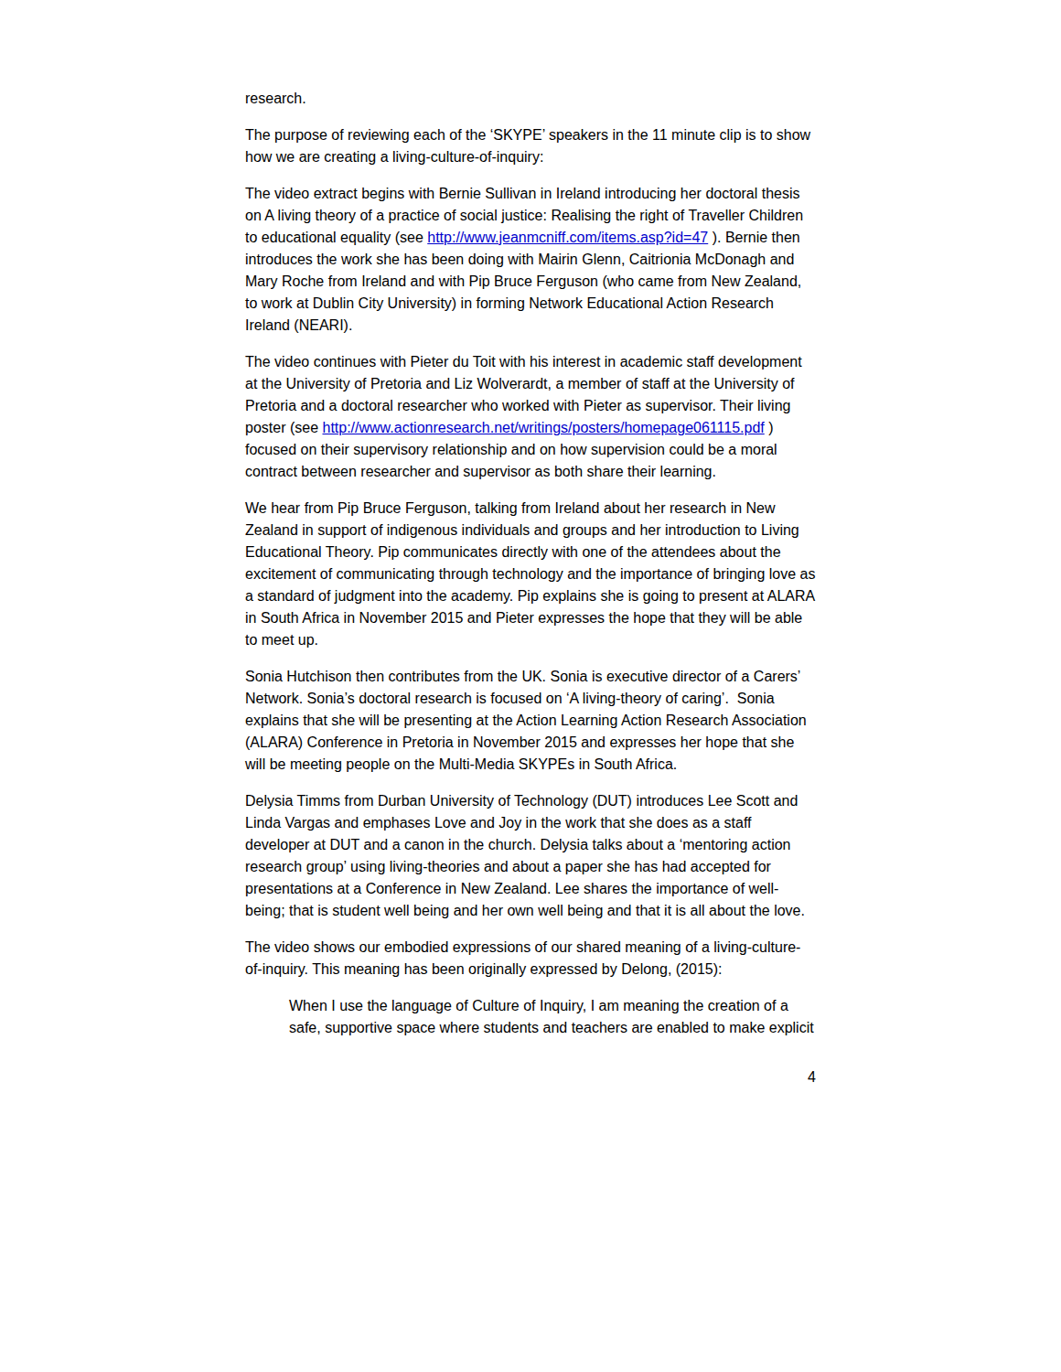research.
The purpose of reviewing each of the ‘SKYPE’ speakers in the 11 minute clip is to show how we are creating a living-culture-of-inquiry:
The video extract begins with Bernie Sullivan in Ireland introducing her doctoral thesis on A living theory of a practice of social justice: Realising the right of Traveller Children to educational equality (see http://www.jeanmcniff.com/items.asp?id=47 ). Bernie then introduces the work she has been doing with Mairin Glenn, Caitrionia McDonagh and Mary Roche from Ireland and with Pip Bruce Ferguson (who came from New Zealand, to work at Dublin City University) in forming Network Educational Action Research Ireland (NEARI).
The video continues with Pieter du Toit with his interest in academic staff development at the University of Pretoria and Liz Wolverardt, a member of staff at the University of Pretoria and a doctoral researcher who worked with Pieter as supervisor. Their living poster (see http://www.actionresearch.net/writings/posters/homepage061115.pdf ) focused on their supervisory relationship and on how supervision could be a moral contract between researcher and supervisor as both share their learning.
We hear from Pip Bruce Ferguson, talking from Ireland about her research in New Zealand in support of indigenous individuals and groups and her introduction to Living Educational Theory. Pip communicates directly with one of the attendees about the excitement of communicating through technology and the importance of bringing love as a standard of judgment into the academy. Pip explains she is going to present at ALARA in South Africa in November 2015 and Pieter expresses the hope that they will be able to meet up.
Sonia Hutchison then contributes from the UK. Sonia is executive director of a Carers’ Network. Sonia’s doctoral research is focused on ‘A living-theory of caring’. Sonia explains that she will be presenting at the Action Learning Action Research Association (ALARA) Conference in Pretoria in November 2015 and expresses her hope that she will be meeting people on the Multi-Media SKYPEs in South Africa.
Delysia Timms from Durban University of Technology (DUT) introduces Lee Scott and Linda Vargas and emphases Love and Joy in the work that she does as a staff developer at DUT and a canon in the church. Delysia talks about a ‘mentoring action research group’ using living-theories and about a paper she has had accepted for presentations at a Conference in New Zealand. Lee shares the importance of well-being; that is student well being and her own well being and that it is all about the love.
The video shows our embodied expressions of our shared meaning of a living-culture-of-inquiry. This meaning has been originally expressed by Delong, (2015):
When I use the language of Culture of Inquiry, I am meaning the creation of a safe, supportive space where students and teachers are enabled to make explicit
4